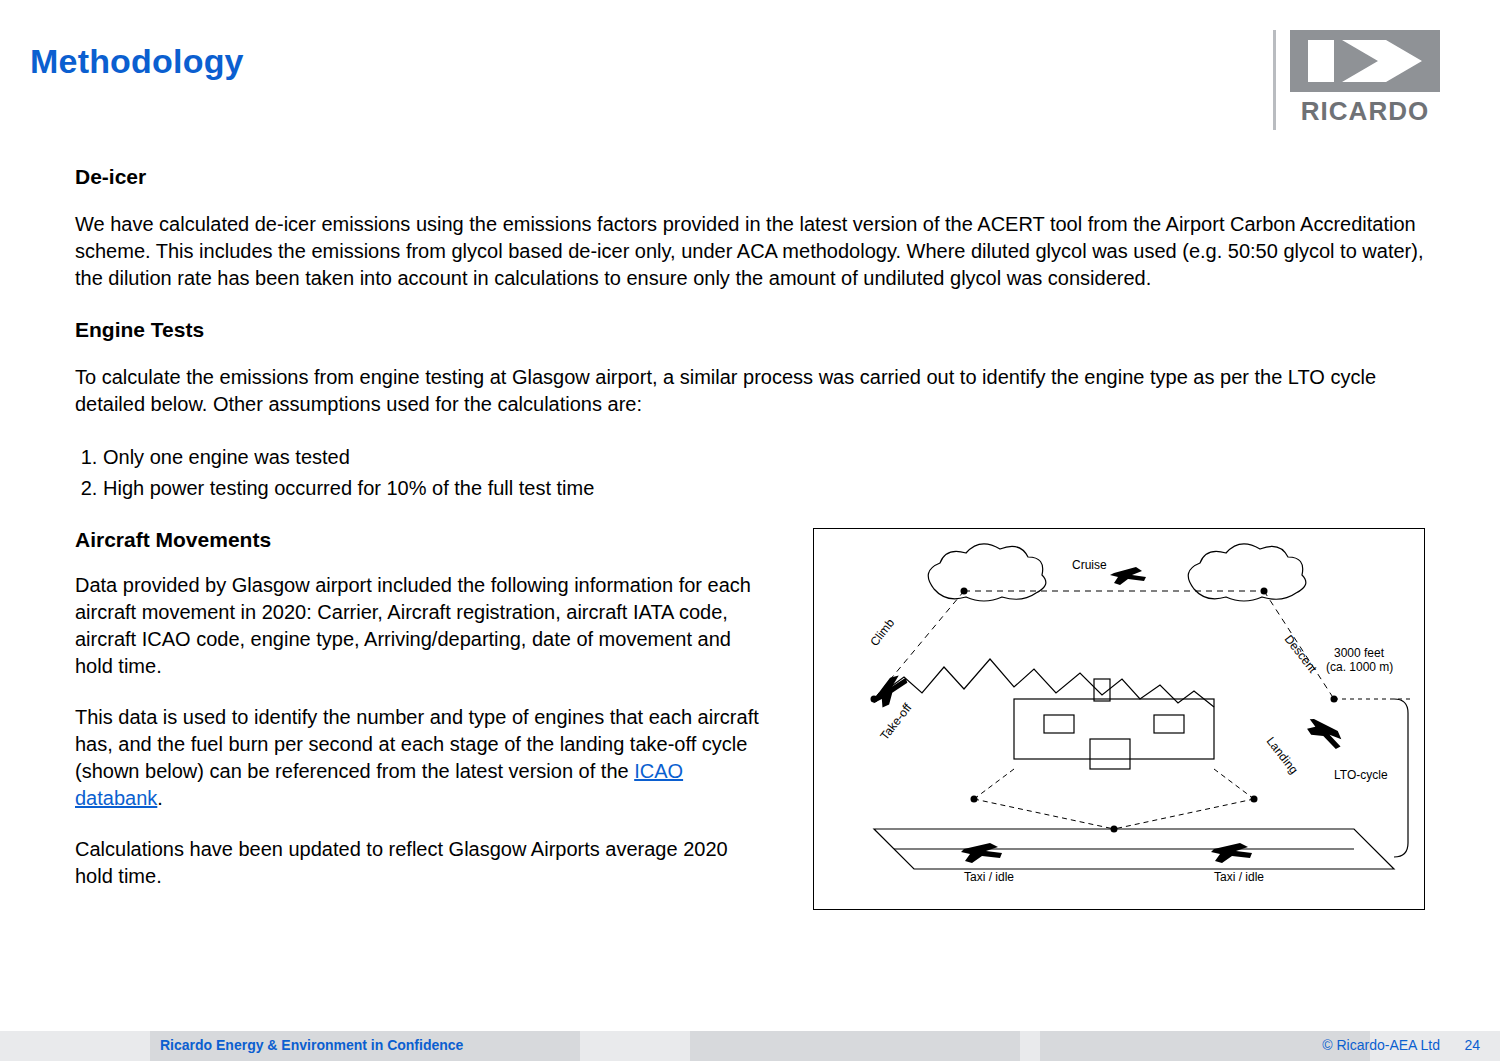Methodology
RICARDO
De-icer
We have calculated de-icer emissions using the emissions factors provided in the latest version of the ACERT tool from the Airport Carbon Accreditation scheme. This includes the emissions from glycol based de-icer only, under ACA methodology. Where diluted glycol was used (e.g. 50:50 glycol to water), the dilution rate has been taken into account in calculations to ensure only the amount of undiluted glycol was considered.
Engine Tests
To calculate the emissions from engine testing at Glasgow airport, a similar process was carried out to identify the engine type as per the LTO cycle detailed below. Other assumptions used for the calculations are:
Only one engine was tested
High power testing occurred for 10% of the full test time
Aircraft Movements
Data provided by Glasgow airport included the following information for each aircraft movement in 2020: Carrier, Aircraft registration, aircraft IATA code, aircraft ICAO code, engine type, Arriving/departing, date of movement and hold time.
This data is used to identify the number and type of engines that each aircraft has, and the fuel burn per second at each stage of the landing take-off cycle (shown below) can be referenced from the latest version of the ICAO databank.
Calculations have been updated to reflect Glasgow Airports average 2020 hold time.
Cruise Climb Descent 3000 feet (ca. 1000 m) Take-off Landing Taxi / idle Taxi / idle LTO-cycle
Ricardo Energy & Environment in Confidence
© Ricardo-AEA Ltd
24